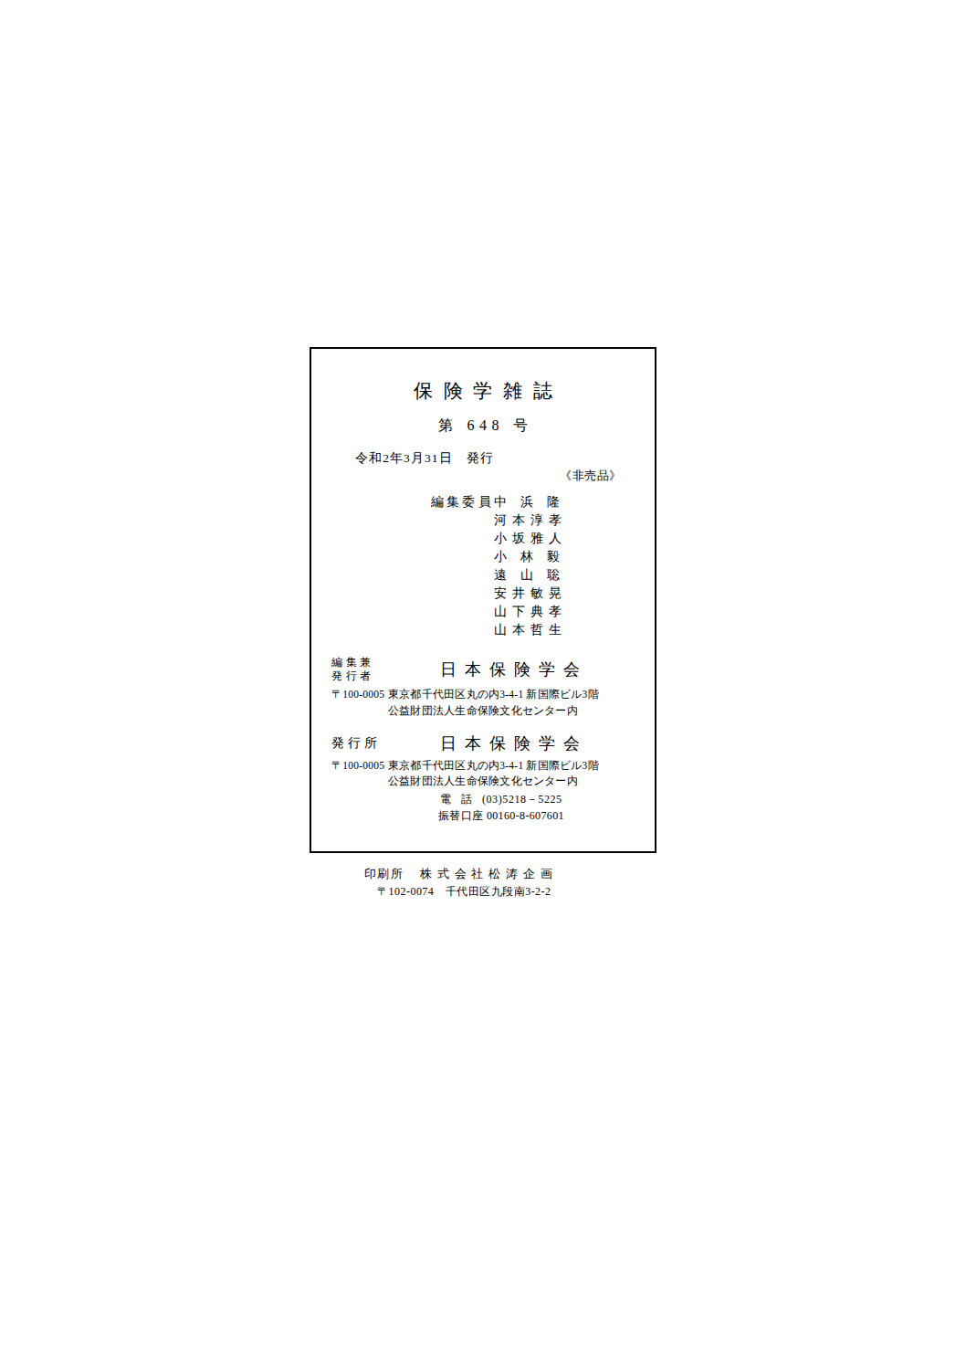保険学雑誌
第 648 号
令和2年3月31日　発行
《非売品》
| 編集委員 | 中浜 隆 |
| | 河本淳孝 |
| | 小坂雅人 |
| | 小林 毅 |
| | 遠山 聡 |
| | 安井敏晃 |
| | 山下典孝 |
| | 山本哲生 |
編集兼 発行者
日本保険学会
〒100-0005東京都千代田区丸の内3-4-1 新国際ビル3階 公益財団法人生命保険文化センター内
発行所
日本保険学会
〒100-0005東京都千代田区丸の内3-4-1 新国際ビル3階 公益財団法人生命保険文化センター内
電話(03)5218－5225
振替口座 00160-8-607601
印刷所 株式会社松涛企画
〒102-0074　千代田区九段南3-2-2